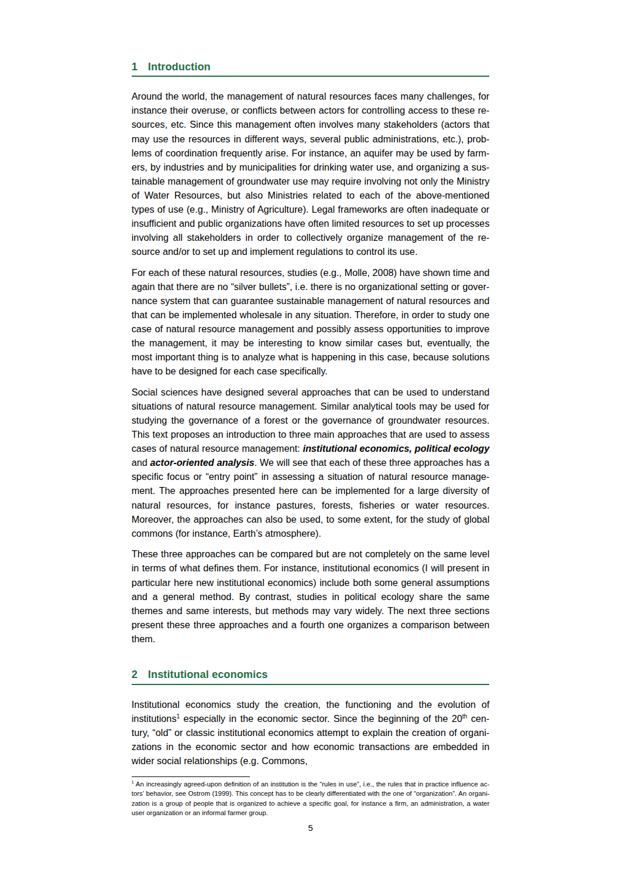1 Introduction
Around the world, the management of natural resources faces many challenges, for instance their overuse, or conflicts between actors for controlling access to these resources, etc. Since this management often involves many stakeholders (actors that may use the resources in different ways, several public administrations, etc.), problems of coordination frequently arise. For instance, an aquifer may be used by farmers, by industries and by municipalities for drinking water use, and organizing a sustainable management of groundwater use may require involving not only the Ministry of Water Resources, but also Ministries related to each of the above-mentioned types of use (e.g., Ministry of Agriculture). Legal frameworks are often inadequate or insufficient and public organizations have often limited resources to set up processes involving all stakeholders in order to collectively organize management of the resource and/or to set up and implement regulations to control its use.
For each of these natural resources, studies (e.g., Molle, 2008) have shown time and again that there are no “silver bullets”, i.e. there is no organizational setting or governance system that can guarantee sustainable management of natural resources and that can be implemented wholesale in any situation. Therefore, in order to study one case of natural resource management and possibly assess opportunities to improve the management, it may be interesting to know similar cases but, eventually, the most important thing is to analyze what is happening in this case, because solutions have to be designed for each case specifically.
Social sciences have designed several approaches that can be used to understand situations of natural resource management. Similar analytical tools may be used for studying the governance of a forest or the governance of groundwater resources. This text proposes an introduction to three main approaches that are used to assess cases of natural resource management: institutional economics, political ecology and actor-oriented analysis. We will see that each of these three approaches has a specific focus or “entry point” in assessing a situation of natural resource management. The approaches presented here can be implemented for a large diversity of natural resources, for instance pastures, forests, fisheries or water resources. Moreover, the approaches can also be used, to some extent, for the study of global commons (for instance, Earth’s atmosphere).
These three approaches can be compared but are not completely on the same level in terms of what defines them. For instance, institutional economics (I will present in particular here new institutional economics) include both some general assumptions and a general method. By contrast, studies in political ecology share the same themes and same interests, but methods may vary widely. The next three sections present these three approaches and a fourth one organizes a comparison between them.
2 Institutional economics
Institutional economics study the creation, the functioning and the evolution of institutions1 especially in the economic sector. Since the beginning of the 20th century, “old” or classic institutional economics attempt to explain the creation of organizations in the economic sector and how economic transactions are embedded in wider social relationships (e.g. Commons,
1 An increasingly agreed-upon definition of an institution is the “rules in use”, i.e., the rules that in practice influence actors’ behavior, see Ostrom (1999). This concept has to be clearly differentiated with the one of “organization”. An organization is a group of people that is organized to achieve a specific goal, for instance a firm, an administration, a water user organization or an informal farmer group.
5